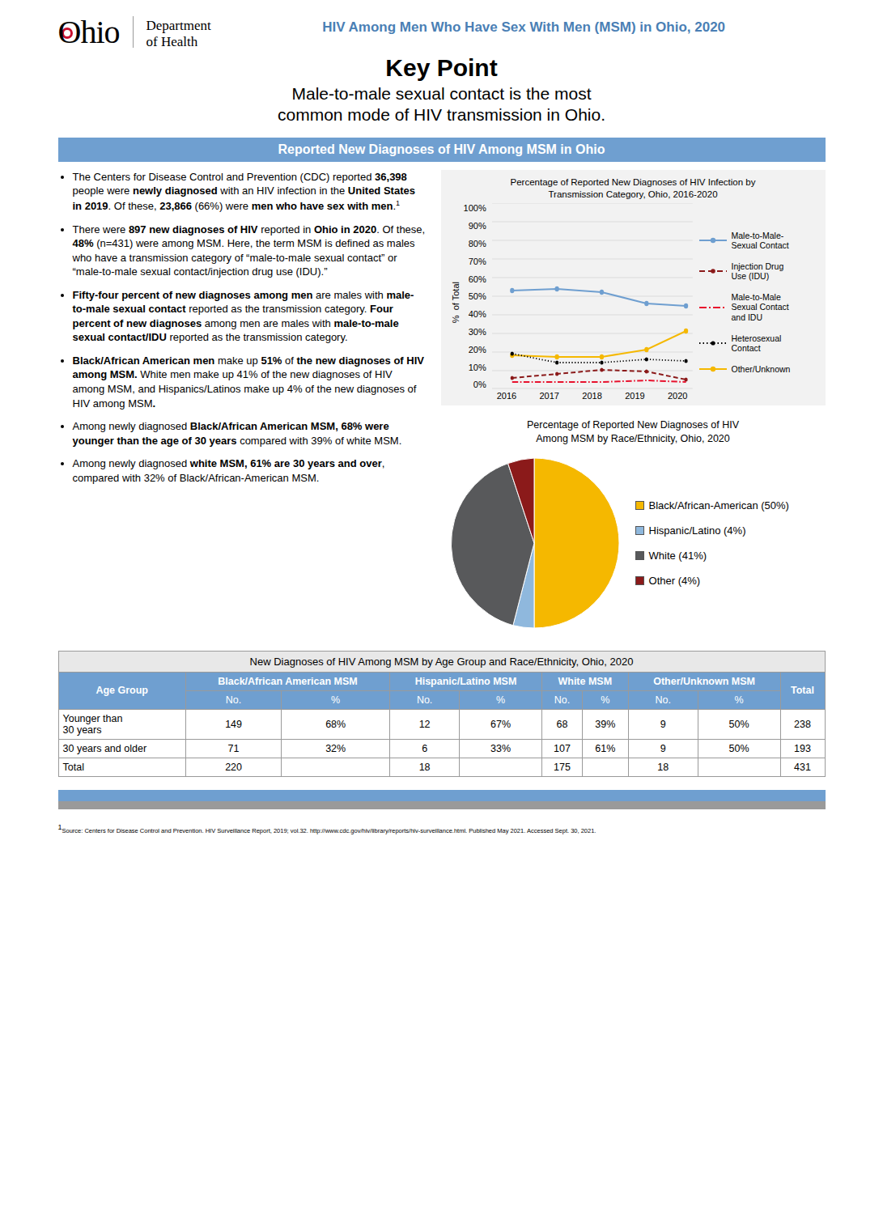Ohio
Department
of Health
HIV Among Men Who Have Sex With Men (MSM) in Ohio, 2020
Key Point
Male-to-male sexual contact is the most
common mode of HIV transmission in Ohio.
Reported New Diagnoses of HIV Among MSM in Ohio
The Centers for Disease Control and Prevention (CDC) reported 36,398 people were newly diagnosed with an HIV infection in the United States in 2019. Of these, 23,866 (66%) were men who have sex with men.1
There were 897 new diagnoses of HIV reported in Ohio in 2020. Of these, 48% (n=431) were among MSM. Here, the term MSM is defined as males who have a transmission category of “male-to-male sexual contact” or “male-to-male sexual contact/injection drug use (IDU).”
Fifty-four percent of new diagnoses among men are males with male-to-male sexual contact reported as the transmission category. Four percent of new diagnoses among men are males with male-to-male sexual contact/IDU reported as the transmission category.
Black/African American men make up 51% of the new diagnoses of HIV among MSM. White men make up 41% of the new diagnoses of HIV among MSM, and Hispanics/Latinos make up 4% of the new diagnoses of HIV among MSM.
Among newly diagnosed Black/African American MSM, 68% were younger than the age of 30 years compared with 39% of white MSM.
Among newly diagnosed white MSM, 61% are 30 years and over, compared with 32% of Black/African-American MSM.
Percentage of Reported New Diagnoses of HIV Infection by
Transmission Category, Ohio, 2016-2020
% of Total
100% 90% 80% 70% 60% 50% 40% 30% 20% 10% 0%
20162017201820192020
Male-to-Male-
Sexual Contact
Injection Drug
Use (IDU)
Male-to-Male
Sexual Contact
and IDU
Heterosexual
Contact
Other/Unknown
Percentage of Reported New Diagnoses of HIV
Among MSM by Race/Ethnicity, Ohio, 2020
Black/African-American (50%)
Hispanic/Latino (4%)
White (41%)
Other (4%)
New Diagnoses of HIV Among MSM by Age Group and Race/Ethnicity, Ohio, 2020
| Age Group | Black/African American MSM | Hispanic/Latino MSM | White MSM | Other/Unknown MSM | Total |
| --- | --- | --- | --- | --- | --- |
| No. | % | No. | % | No. | % | No. | % |
| Younger than 30 years | 149 | 68% | 12 | 67% | 68 | 39% | 9 | 50% | 238 |
| 30 years and older | 71 | 32% | 6 | 33% | 107 | 61% | 9 | 50% | 193 |
| Total | 220 | | 18 | | 175 | | 18 | | 431 |
1Source: Centers for Disease Control and Prevention. HIV Surveillance Report, 2019; vol.32. http://www.cdc.gov/hiv/library/reports/hiv-surveillance.html. Published May 2021. Accessed Sept. 30, 2021.